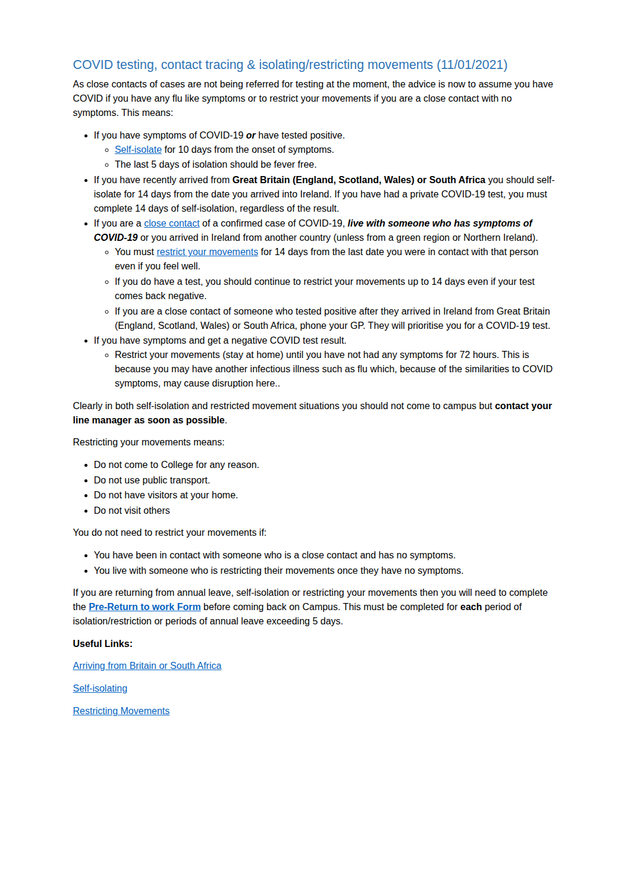COVID testing, contact tracing & isolating/restricting movements (11/01/2021)
As close contacts of cases are not being referred for testing at the moment, the advice is now to assume you have COVID if you have any flu like symptoms or to restrict your movements if you are a close contact with no symptoms. This means:
If you have symptoms of COVID-19 or have tested positive.
Self-isolate for 10 days from the onset of symptoms.
The last 5 days of isolation should be fever free.
If you have recently arrived from Great Britain (England, Scotland, Wales) or South Africa you should self-isolate for 14 days from the date you arrived into Ireland. If you have had a private COVID-19 test, you must complete 14 days of self-isolation, regardless of the result.
If you are a close contact of a confirmed case of COVID-19, live with someone who has symptoms of COVID-19 or you arrived in Ireland from another country (unless from a green region or Northern Ireland).
You must restrict your movements for 14 days from the last date you were in contact with that person even if you feel well.
If you do have a test, you should continue to restrict your movements up to 14 days even if your test comes back negative.
If you are a close contact of someone who tested positive after they arrived in Ireland from Great Britain (England, Scotland, Wales) or South Africa, phone your GP. They will prioritise you for a COVID-19 test.
If you have symptoms and get a negative COVID test result.
Restrict your movements (stay at home) until you have not had any symptoms for 72 hours. This is because you may have another infectious illness such as flu which, because of the similarities to COVID symptoms, may cause disruption here..
Clearly in both self-isolation and restricted movement situations you should not come to campus but contact your line manager as soon as possible.
Restricting your movements means:
Do not come to College for any reason.
Do not use public transport.
Do not have visitors at your home.
Do not visit others
You do not need to restrict your movements if:
You have been in contact with someone who is a close contact and has no symptoms.
You live with someone who is restricting their movements once they have no symptoms.
If you are returning from annual leave, self-isolation or restricting your movements then you will need to complete the Pre-Return to work Form before coming back on Campus. This must be completed for each period of isolation/restriction or periods of annual leave exceeding 5 days.
Useful Links:
Arriving from Britain or South Africa
Self-isolating
Restricting Movements